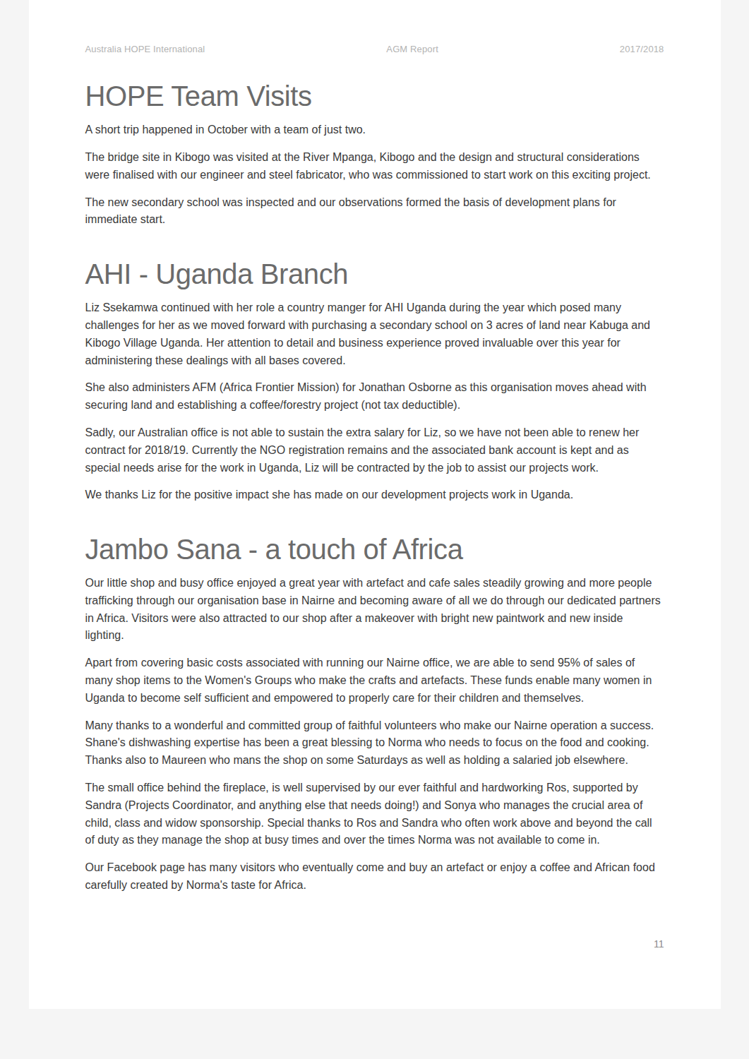Australia HOPE International AGM Report 2017/2018
HOPE Team Visits
A short trip happened in October with a team of just two.
The bridge site in Kibogo was visited at the River Mpanga, Kibogo and the design and structural considerations were finalised with our engineer and steel fabricator, who was commissioned to start work on this exciting project.
The new secondary school was inspected and our observations formed the basis of development plans for immediate start.
AHI - Uganda Branch
Liz Ssekamwa continued with her role a country manger for AHI Uganda during the year which posed many challenges for her as we moved forward with purchasing a secondary school on 3 acres of land near Kabuga and Kibogo Village Uganda. Her attention to detail and business experience proved invaluable over this year for administering these dealings with all bases covered.
She also administers AFM (Africa Frontier Mission) for Jonathan Osborne as this organisation moves ahead with securing land and establishing a coffee/forestry project (not tax deductible).
Sadly, our Australian office is not able to sustain the extra salary for Liz, so we have not been able to renew her contract for 2018/19. Currently the NGO registration remains and the associated bank account is kept and as special needs arise for the work in Uganda, Liz will be contracted by the job to assist our projects work.
We thanks Liz for the positive impact she has made on our development projects work in Uganda.
Jambo Sana - a touch of Africa
Our little shop and busy office enjoyed a great year with artefact and cafe sales steadily growing and more people trafficking through our organisation base in Nairne and becoming aware of all we do through our dedicated partners in Africa. Visitors were also attracted to our shop after a makeover with bright new paintwork and new inside lighting.
Apart from covering basic costs associated with running our Nairne office, we are able to send 95% of sales of many shop items to the Women's Groups who make the crafts and artefacts. These funds enable many women in Uganda to become self sufficient and empowered to properly care for their children and themselves.
Many thanks to a wonderful and committed group of faithful volunteers who make our Nairne operation a success. Shane's dishwashing expertise has been a great blessing to Norma who needs to focus on the food and cooking. Thanks also to Maureen who mans the shop on some Saturdays as well as holding a salaried job elsewhere.
The small office behind the fireplace, is well supervised by our ever faithful and hardworking Ros, supported by Sandra (Projects Coordinator, and anything else that needs doing!) and Sonya who manages the crucial area of child, class and widow sponsorship. Special thanks to Ros and Sandra who often work above and beyond the call of duty as they manage the shop at busy times and over the times Norma was not available to come in.
Our Facebook page has many visitors who eventually come and buy an artefact or enjoy a coffee and African food carefully created by Norma's taste for Africa.
11